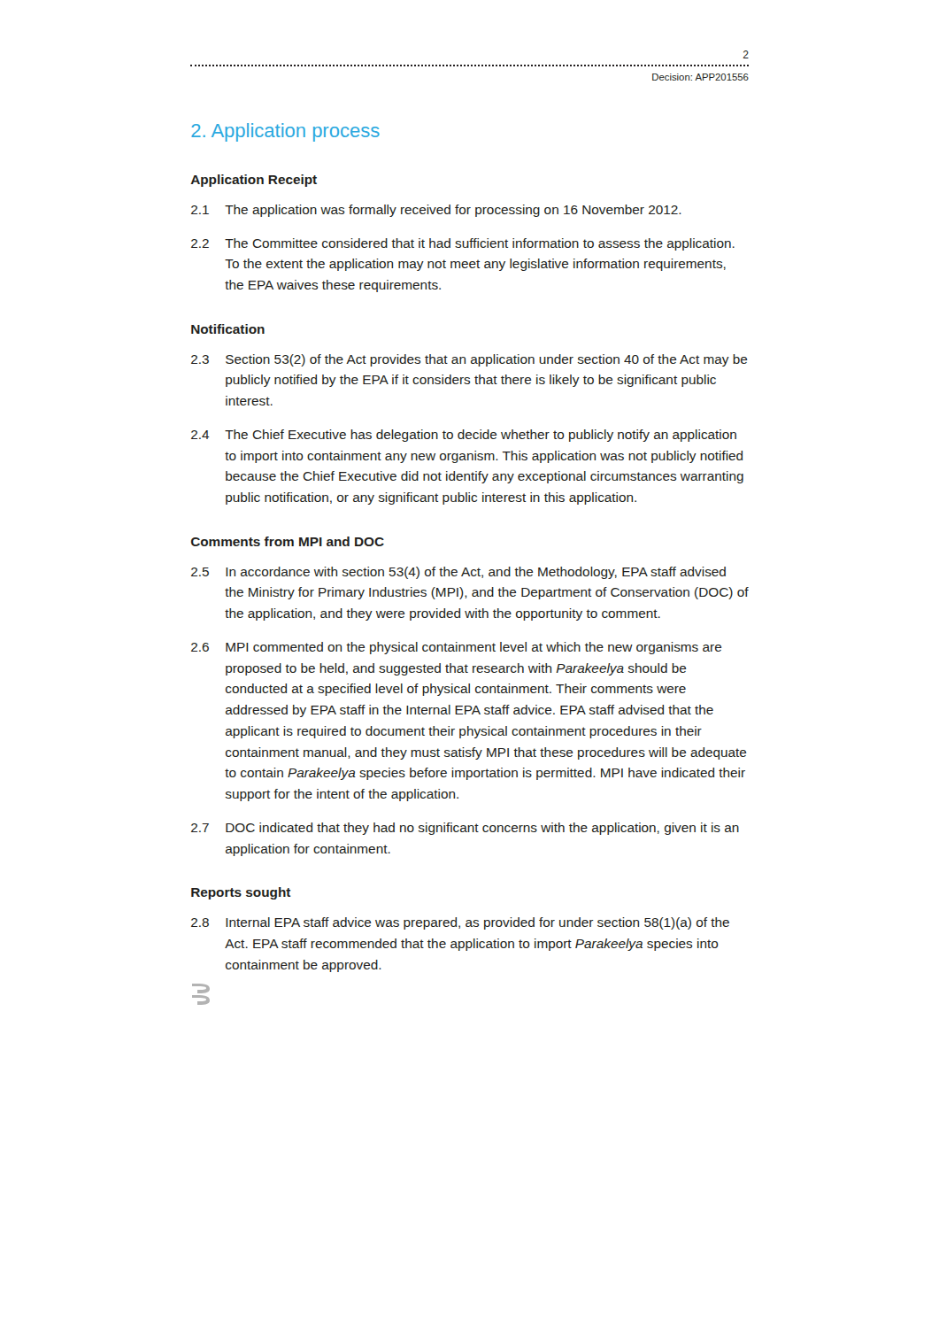2
Decision: APP201556
2. Application process
Application Receipt
2.1
The application was formally received for processing on 16 November 2012.
2.2
The Committee considered that it had sufficient information to assess the application. To the extent the application may not meet any legislative information requirements, the EPA waives these requirements.
Notification
2.3
Section 53(2) of the Act provides that an application under section 40 of the Act may be publicly notified by the EPA if it considers that there is likely to be significant public interest.
2.4
The Chief Executive has delegation to decide whether to publicly notify an application to import into containment any new organism. This application was not publicly notified because the Chief Executive did not identify any exceptional circumstances warranting public notification, or any significant public interest in this application.
Comments from MPI and DOC
2.5
In accordance with section 53(4) of the Act, and the Methodology, EPA staff advised the Ministry for Primary Industries (MPI), and the Department of Conservation (DOC) of the application, and they were provided with the opportunity to comment.
2.6
MPI commented on the physical containment level at which the new organisms are proposed to be held, and suggested that research with Parakeelya should be conducted at a specified level of physical containment. Their comments were addressed by EPA staff in the Internal EPA staff advice. EPA staff advised that the applicant is required to document their physical containment procedures in their containment manual, and they must satisfy MPI that these procedures will be adequate to contain Parakeelya species before importation is permitted. MPI have indicated their support for the intent of the application.
2.7
DOC indicated that they had no significant concerns with the application, given it is an application for containment.
Reports sought
2.8
Internal EPA staff advice was prepared, as provided for under section 58(1)(a) of the Act. EPA staff recommended that the application to import Parakeelya species into containment be approved.